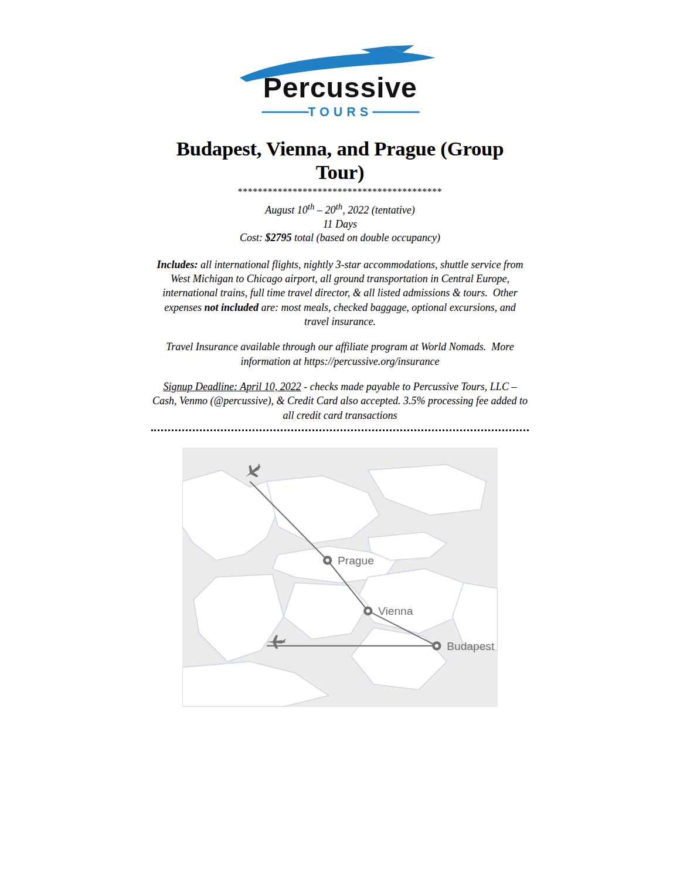Percussive TOURS
Budapest, Vienna, and Prague (Group Tour)
*****************************************
August 10th – 20th, 2022 (tentative)
11 Days
Cost: $2795 total (based on double occupancy)
Includes: all international flights, nightly 3-star accommodations, shuttle service from West Michigan to Chicago airport, all ground transportation in Central Europe, international trains, full time travel director, & all listed admissions & tours. Other expenses not included are: most meals, checked baggage, optional excursions, and travel insurance.
Travel Insurance available through our affiliate program at World Nomads. More information at https://percussive.org/insurance
Signup Deadline: April 10, 2022 - checks made payable to Percussive Tours, LLC – Cash, Venmo (@percussive), & Credit Card also accepted. 3.5% processing fee added to all credit card transactions
Prague Vienna Budapest